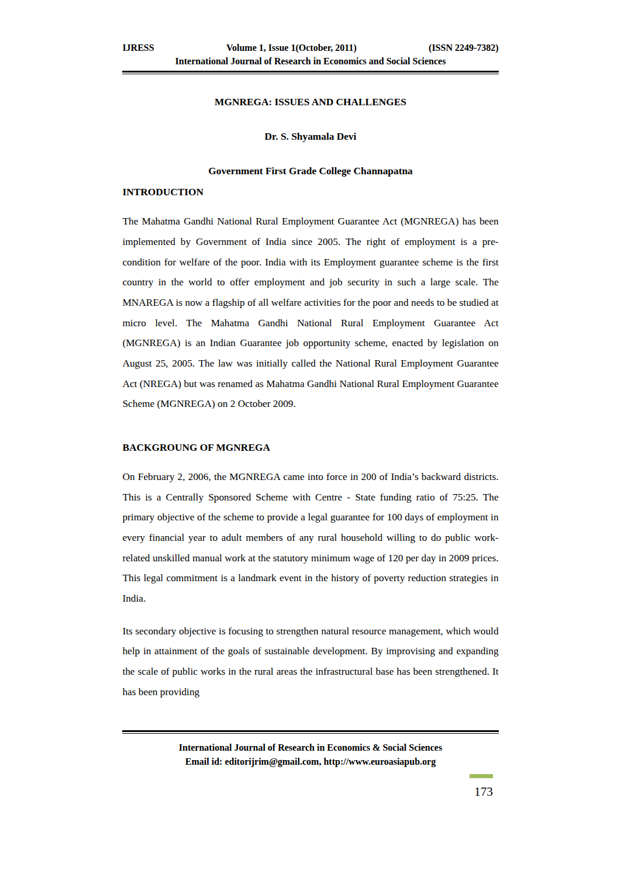IJRESS Volume 1, Issue 1(October, 2011) (ISSN 2249-7382)
International Journal of Research in Economics and Social Sciences
MGNREGA: ISSUES AND CHALLENGES
Dr. S. Shyamala Devi
Government First Grade College Channapatna
INTRODUCTION
The Mahatma Gandhi National Rural Employment Guarantee Act (MGNREGA) has been implemented by Government of India since 2005. The right of employment is a pre-condition for welfare of the poor. India with its Employment guarantee scheme is the first country in the world to offer employment and job security in such a large scale. The MNAREGA is now a flagship of all welfare activities for the poor and needs to be studied at micro level. The Mahatma Gandhi National Rural Employment Guarantee Act (MGNREGA) is an Indian Guarantee job opportunity scheme, enacted by legislation on August 25, 2005. The law was initially called the National Rural Employment Guarantee Act (NREGA) but was renamed as Mahatma Gandhi National Rural Employment Guarantee Scheme (MGNREGA) on 2 October 2009.
BACKGROUNG OF MGNREGA
On February 2, 2006, the MGNREGA came into force in 200 of India’s backward districts. This is a Centrally Sponsored Scheme with Centre - State funding ratio of 75:25. The primary objective of the scheme to provide a legal guarantee for 100 days of employment in every financial year to adult members of any rural household willing to do public work-related unskilled manual work at the statutory minimum wage of 120 per day in 2009 prices. This legal commitment is a landmark event in the history of poverty reduction strategies in India.
Its secondary objective is focusing to strengthen natural resource management, which would help in attainment of the goals of sustainable development. By improvising and expanding the scale of public works in the rural areas the infrastructural base has been strengthened. It has been providing
International Journal of Research in Economics & Social Sciences
Email id: editorijrim@gmail.com, http://www.euroasiapub.org
173